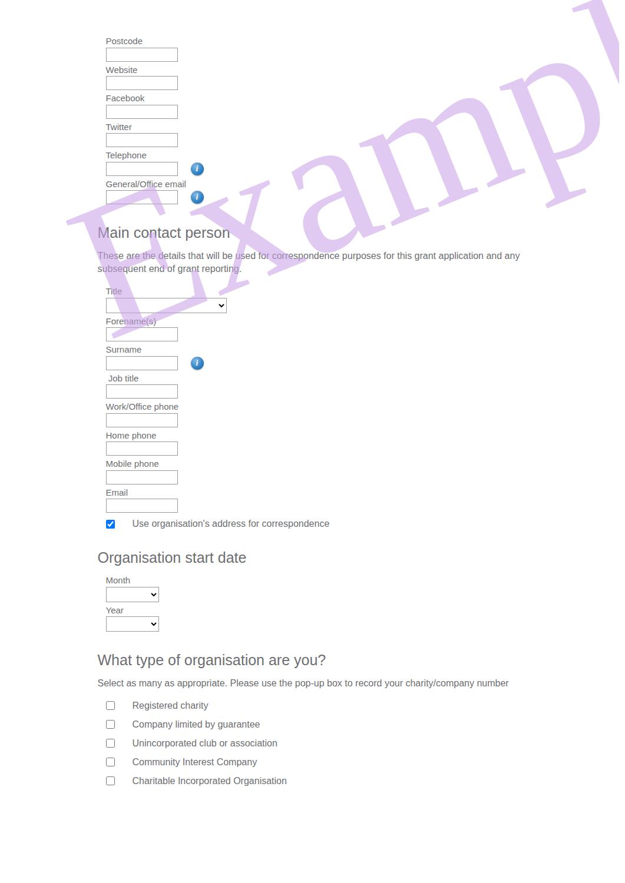Example
Postcode
Website
Facebook
Twitter
Telephone
i
General/Office email
i
Main contact person
These are the details that will be used for correspondence purposes for this grant application and any subsequent end of grant reporting.
Title
Mr Mrs Miss Ms Dr
Forename(s)
Surname
i
Job title
Work/Office phone
Home phone
Mobile phone
Email
Use organisation's address for correspondence
Organisation start date
Month
January February March April May June July August September October November December
Year
2024 2023 2022 2021 2020
What type of organisation are you?
Select as many as appropriate. Please use the pop-up box to record your charity/company number
Registered charity
Company limited by guarantee
Unincorporated club or association
Community Interest Company
Charitable Incorporated Organisation